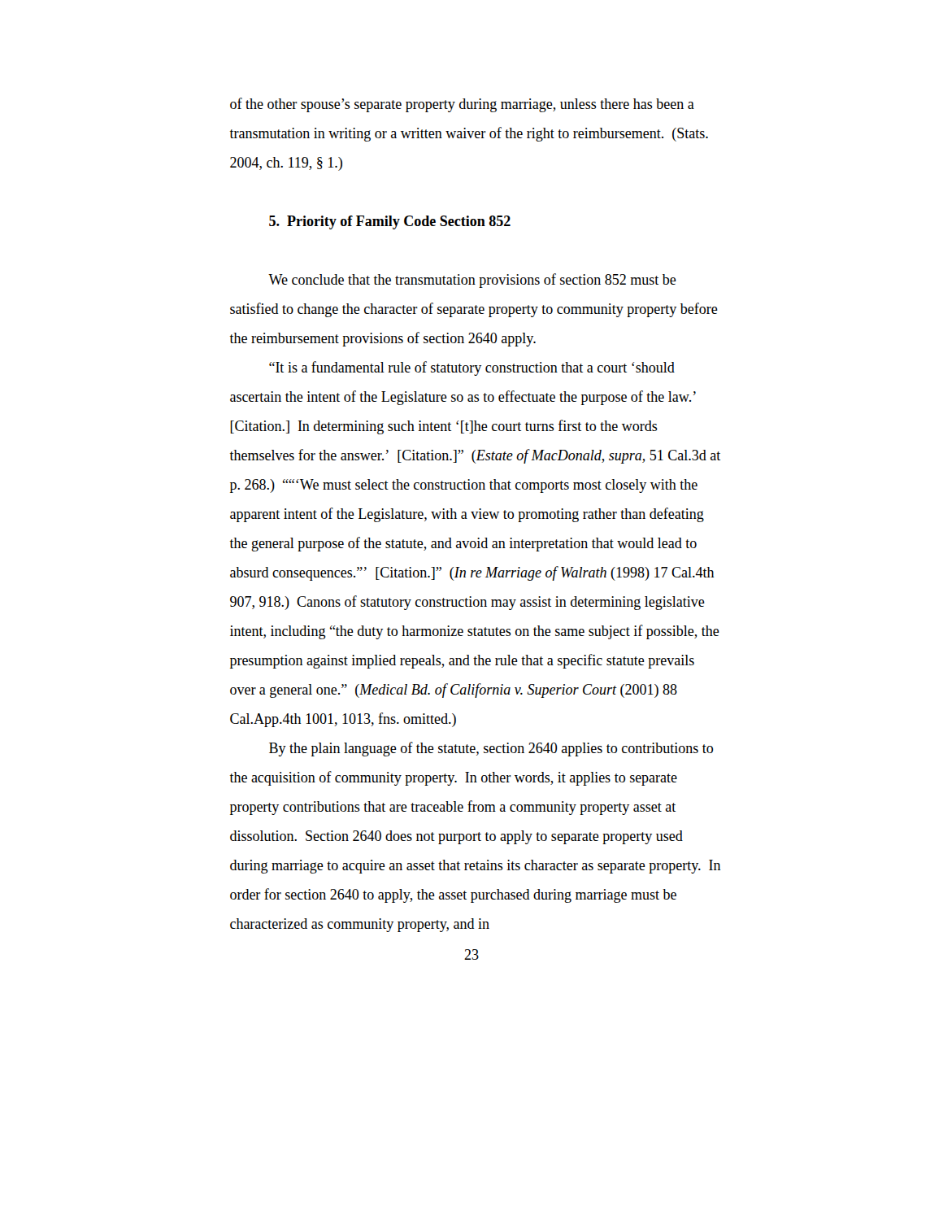of the other spouse’s separate property during marriage, unless there has been a transmutation in writing or a written waiver of the right to reimbursement. (Stats. 2004, ch. 119, § 1.)
5. Priority of Family Code Section 852
We conclude that the transmutation provisions of section 852 must be satisfied to change the character of separate property to community property before the reimbursement provisions of section 2640 apply.
“It is a fundamental rule of statutory construction that a court ‘should ascertain the intent of the Legislature so as to effectuate the purpose of the law.’ [Citation.] In determining such intent ‘[t]he court turns first to the words themselves for the answer.’ [Citation.]” (Estate of MacDonald, supra, 51 Cal.3d at p. 268.) ““‘We must select the construction that comports most closely with the apparent intent of the Legislature, with a view to promoting rather than defeating the general purpose of the statute, and avoid an interpretation that would lead to absurd consequences.”’ [Citation.]” (In re Marriage of Walrath (1998) 17 Cal.4th 907, 918.) Canons of statutory construction may assist in determining legislative intent, including “the duty to harmonize statutes on the same subject if possible, the presumption against implied repeals, and the rule that a specific statute prevails over a general one.” (Medical Bd. of California v. Superior Court (2001) 88 Cal.App.4th 1001, 1013, fns. omitted.)
By the plain language of the statute, section 2640 applies to contributions to the acquisition of community property. In other words, it applies to separate property contributions that are traceable from a community property asset at dissolution. Section 2640 does not purport to apply to separate property used during marriage to acquire an asset that retains its character as separate property. In order for section 2640 to apply, the asset purchased during marriage must be characterized as community property, and in
23